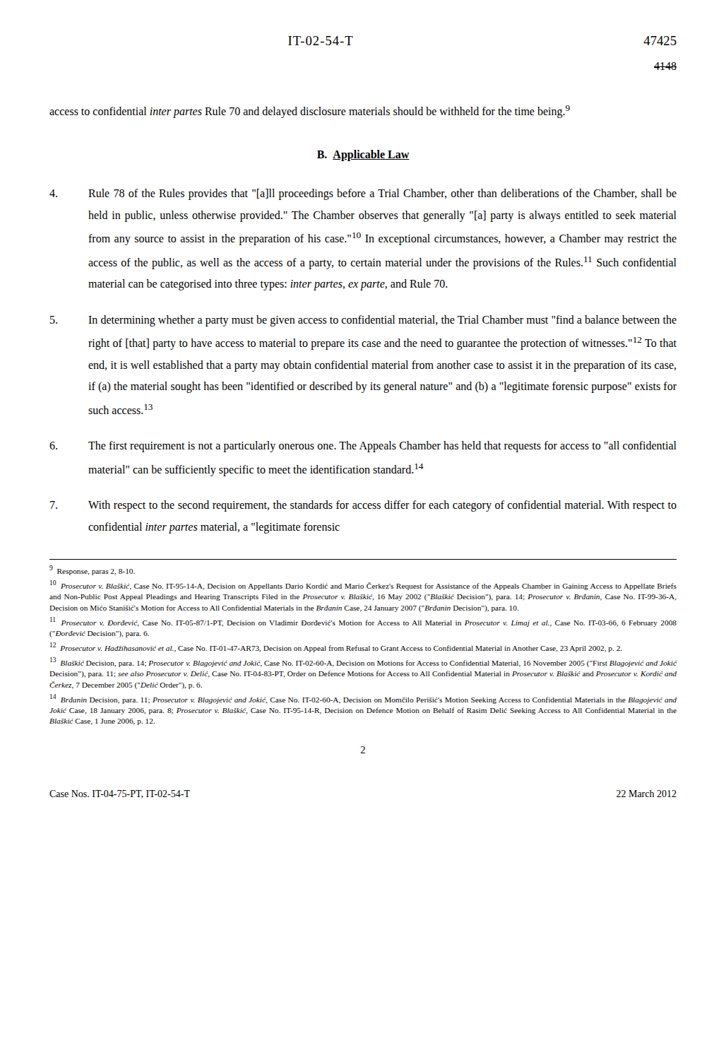IT-02-54-T
47425 4148
access to confidential inter partes Rule 70 and delayed disclosure materials should be withheld for the time being.9
B. Applicable Law
4.
Rule 78 of the Rules provides that "[a]ll proceedings before a Trial Chamber, other than deliberations of the Chamber, shall be held in public, unless otherwise provided." The Chamber observes that generally "[a] party is always entitled to seek material from any source to assist in the preparation of his case."10 In exceptional circumstances, however, a Chamber may restrict the access of the public, as well as the access of a party, to certain material under the provisions of the Rules.11 Such confidential material can be categorised into three types: inter partes, ex parte, and Rule 70.
5.
In determining whether a party must be given access to confidential material, the Trial Chamber must "find a balance between the right of [that] party to have access to material to prepare its case and the need to guarantee the protection of witnesses."12 To that end, it is well established that a party may obtain confidential material from another case to assist it in the preparation of its case, if (a) the material sought has been "identified or described by its general nature" and (b) a "legitimate forensic purpose" exists for such access.13
6.
The first requirement is not a particularly onerous one. The Appeals Chamber has held that requests for access to "all confidential material" can be sufficiently specific to meet the identification standard.14
7.
With respect to the second requirement, the standards for access differ for each category of confidential material. With respect to confidential inter partes material, a "legitimate forensic
9 Response, paras 2, 8-10.
10 Prosecutor v. Blaškić, Case No. IT-95-14-A, Decision on Appellants Dario Kordić and Mario Čerkez's Request for Assistance of the Appeals Chamber in Gaining Access to Appellate Briefs and Non-Public Post Appeal Pleadings and Hearing Transcripts Filed in the Prosecutor v. Blaškić, 16 May 2002 ("Blaškić Decision"), para. 14; Prosecutor v. Brđanin, Case No. IT-99-36-A, Decision on Mićo Stanišić's Motion for Access to All Confidential Materials in the Brđanin Case, 24 January 2007 ("Brđanin Decision"), para. 10.
11 Prosecutor v. Đorđević, Case No. IT-05-87/1-PT, Decision on Vladimir Đorđević's Motion for Access to All Material in Prosecutor v. Limaj et al., Case No. IT-03-66, 6 February 2008 ("Đorđević Decision"), para. 6.
12 Prosecutor v. Hadžihasanović et al., Case No. IT-01-47-AR73, Decision on Appeal from Refusal to Grant Access to Confidential Material in Another Case, 23 April 2002, p. 2.
13 Blaškić Decision, para. 14; Prosecutor v. Blagojević and Jokić, Case No. IT-02-60-A, Decision on Motions for Access to Confidential Material, 16 November 2005 ("First Blagojević and Jokić Decision"), para. 11; see also Prosecutor v. Delić, Case No. IT-04-83-PT, Order on Defence Motions for Access to All Confidential Material in Prosecutor v. Blaškić and Prosecutor v. Kordić and Čerkez, 7 December 2005 ("Delić Order"), p. 6.
14 Brđanin Decision, para. 11; Prosecutor v. Blagojević and Jokić, Case No. IT-02-60-A, Decision on Momčilo Perišić's Motion Seeking Access to Confidential Materials in the Blagojević and Jokić Case, 18 January 2006, para. 8; Prosecutor v. Blaškić, Case No. IT-95-14-R, Decision on Defence Motion on Behalf of Rasim Delić Seeking Access to All Confidential Material in the Blaškić Case, 1 June 2006, p. 12.
2
Case Nos. IT-04-75-PT, IT-02-54-T
22 March 2012